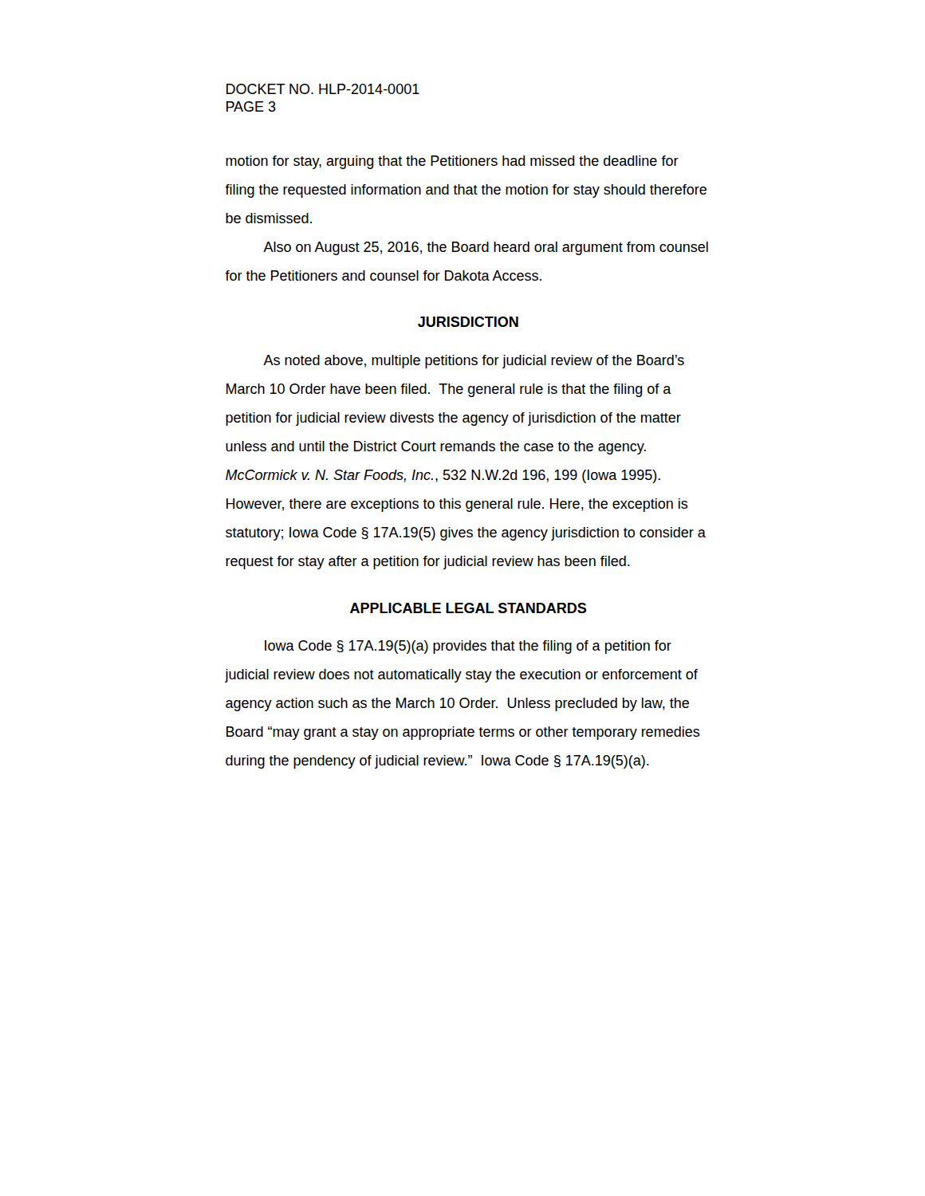DOCKET NO. HLP-2014-0001
PAGE 3
motion for stay, arguing that the Petitioners had missed the deadline for filing the requested information and that the motion for stay should therefore be dismissed.
Also on August 25, 2016, the Board heard oral argument from counsel for the Petitioners and counsel for Dakota Access.
JURISDICTION
As noted above, multiple petitions for judicial review of the Board’s March 10 Order have been filed. The general rule is that the filing of a petition for judicial review divests the agency of jurisdiction of the matter unless and until the District Court remands the case to the agency. McCormick v. N. Star Foods, Inc., 532 N.W.2d 196, 199 (Iowa 1995). However, there are exceptions to this general rule. Here, the exception is statutory; Iowa Code § 17A.19(5) gives the agency jurisdiction to consider a request for stay after a petition for judicial review has been filed.
APPLICABLE LEGAL STANDARDS
Iowa Code § 17A.19(5)(a) provides that the filing of a petition for judicial review does not automatically stay the execution or enforcement of agency action such as the March 10 Order. Unless precluded by law, the Board “may grant a stay on appropriate terms or other temporary remedies during the pendency of judicial review.” Iowa Code § 17A.19(5)(a).